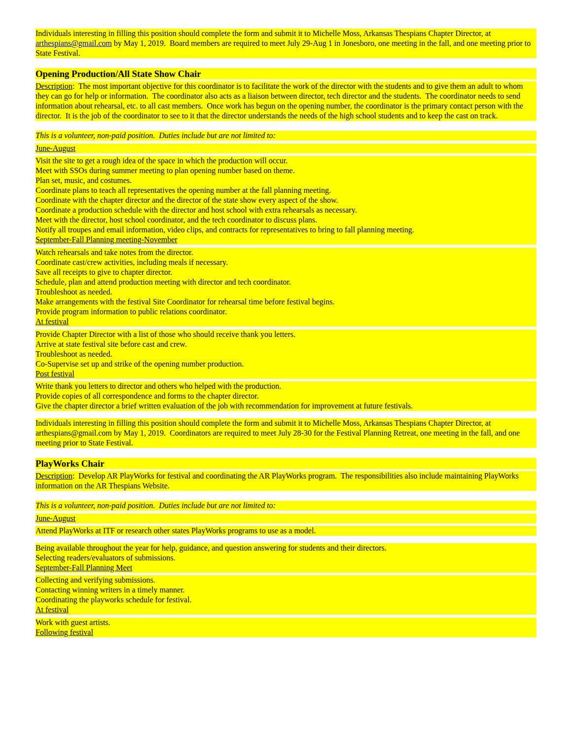Individuals interesting in filling this position should complete the form and submit it to Michelle Moss, Arkansas Thespians Chapter Director, at arthespians@gmail.com by May 1, 2019. Board members are required to meet July 29-Aug 1 in Jonesboro, one meeting in the fall, and one meeting prior to State Festival.
Opening Production/All State Show Chair
Description: The most important objective for this coordinator is to facilitate the work of the director with the students and to give them an adult to whom they can go for help or information. The coordinator also acts as a liaison between director, tech director and the students. The coordinator needs to send information about rehearsal, etc. to all cast members. Once work has begun on the opening number, the coordinator is the primary contact person with the director. It is the job of the coordinator to see to it that the director understands the needs of the high school students and to keep the cast on track.
This is a volunteer, non-paid position. Duties include but are not limited to:
June-August
Visit the site to get a rough idea of the space in which the production will occur.
Meet with SSOs during summer meeting to plan opening number based on theme.
Plan set, music, and costumes.
Coordinate plans to teach all representatives the opening number at the fall planning meeting.
Coordinate with the chapter director and the director of the state show every aspect of the show.
Coordinate a production schedule with the director and host school with extra rehearsals as necessary.
Meet with the director, host school coordinator, and the tech coordinator to discuss plans.
Notify all troupes and email information, video clips, and contracts for representatives to bring to fall planning meeting.
September-Fall Planning meeting-November
Watch rehearsals and take notes from the director.
Coordinate cast/crew activities, including meals if necessary.
Save all receipts to give to chapter director.
Schedule, plan and attend production meeting with director and tech coordinator.
Troubleshoot as needed.
Make arrangements with the festival Site Coordinator for rehearsal time before festival begins.
Provide program information to public relations coordinator.
At festival
Provide Chapter Director with a list of those who should receive thank you letters.
Arrive at state festival site before cast and crew.
Troubleshoot as needed.
Co-Supervise set up and strike of the opening number production.
Post festival
Write thank you letters to director and others who helped with the production.
Provide copies of all correspondence and forms to the chapter director.
Give the chapter director a brief written evaluation of the job with recommendation for improvement at future festivals.
Individuals interesting in filling this position should complete the form and submit it to Michelle Moss, Arkansas Thespians Chapter Director, at arthespians@gmail.com by May 1, 2019. Coordinators are required to meet July 28-30 for the Festival Planning Retreat, one meeting in the fall, and one meeting prior to State Festival.
PlayWorks Chair
Description: Develop AR PlayWorks for festival and coordinating the AR PlayWorks program. The responsibilities also include maintaining PlayWorks information on the AR Thespians Website.
This is a volunteer, non-paid position. Duties include but are not limited to:
June-August
Attend PlayWorks at ITF or research other states PlayWorks programs to use as a model.
Being available throughout the year for help, guidance, and question answering for students and their directors.
Selecting readers/evaluators of submissions.
September-Fall Planning Meet
Collecting and verifying submissions.
Contacting winning writers in a timely manner.
Coordinating the playworks schedule for festival.
At festival
Work with guest artists.
Following festival